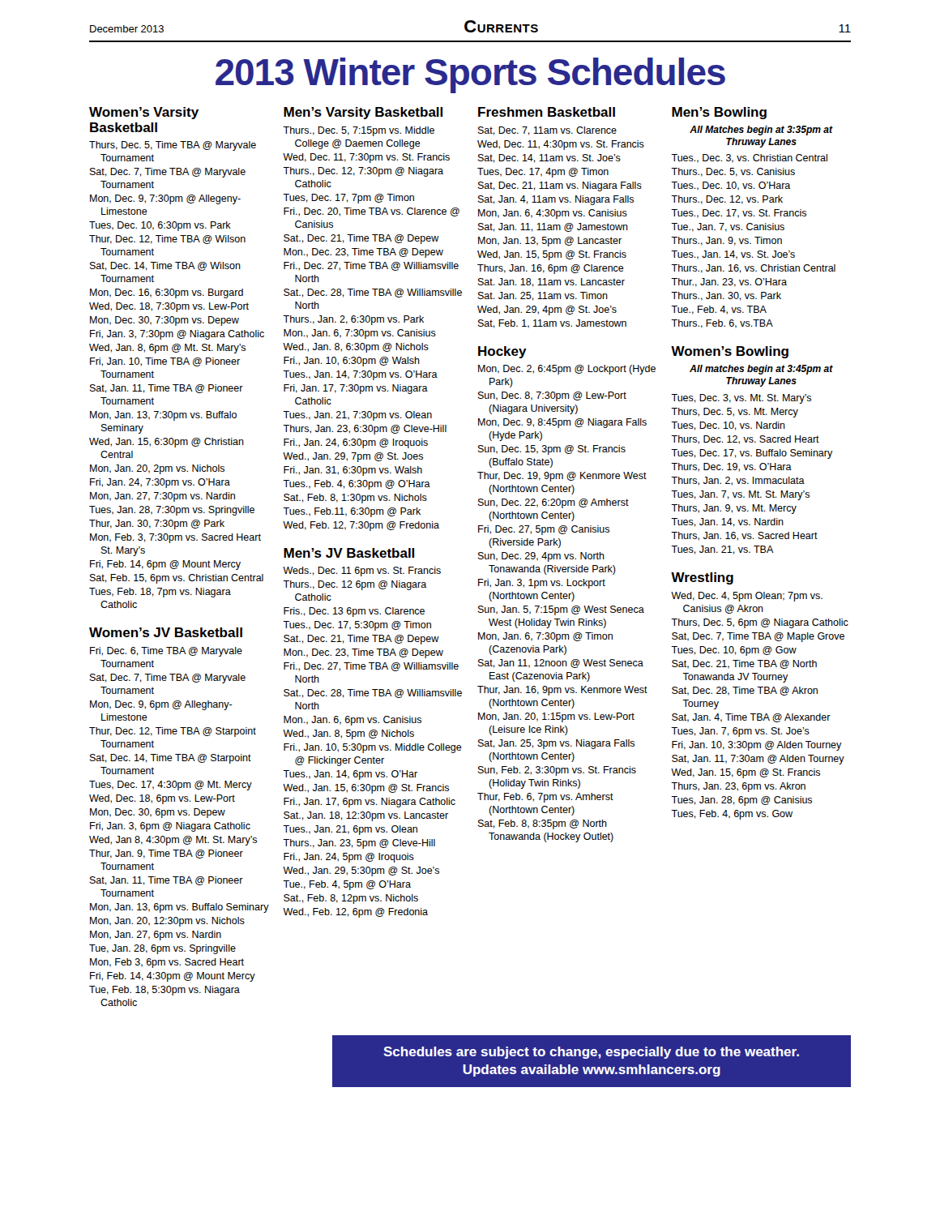December 2013
Currents
11
2013 Winter Sports Schedules
Women’s Varsity Basketball
Thurs, Dec. 5, Time TBA @ Maryvale Tournament
Sat, Dec. 7, Time TBA @ Maryvale Tournament
Mon, Dec. 9, 7:30pm @ Allegeny-Limestone
Tues, Dec. 10, 6:30pm vs. Park
Thur, Dec. 12, Time TBA @ Wilson Tournament
Sat, Dec. 14, Time TBA @ Wilson Tournament
Mon, Dec. 16, 6:30pm vs. Burgard
Wed, Dec. 18, 7:30pm vs. Lew-Port
Mon, Dec. 30, 7:30pm vs. Depew
Fri, Jan. 3, 7:30pm @ Niagara Catholic
Wed, Jan. 8, 6pm @ Mt. St. Mary’s
Fri, Jan. 10, Time TBA @ Pioneer Tournament
Sat, Jan. 11, Time TBA @ Pioneer Tournament
Mon, Jan. 13, 7:30pm vs. Buffalo Seminary
Wed, Jan. 15, 6:30pm @ Christian Central
Mon, Jan. 20, 2pm vs. Nichols
Fri, Jan. 24, 7:30pm vs. O’Hara
Mon, Jan. 27, 7:30pm vs. Nardin
Tues, Jan. 28, 7:30pm vs. Springville
Thur, Jan. 30, 7:30pm @ Park
Mon, Feb. 3, 7:30pm vs. Sacred Heart St. Mary’s
Fri, Feb. 14, 6pm @ Mount Mercy
Sat, Feb. 15, 6pm vs. Christian Central
Tues, Feb. 18, 7pm vs. Niagara Catholic
Women’s JV Basketball
Fri, Dec. 6, Time TBA @ Maryvale Tournament
Sat, Dec. 7, Time TBA @ Maryvale Tournament
Mon, Dec. 9, 6pm @ Alleghany-Limestone
Thur, Dec. 12, Time TBA @ Starpoint Tournament
Sat, Dec. 14, Time TBA @ Starpoint Tournament
Tues, Dec. 17, 4:30pm @ Mt. Mercy
Wed, Dec. 18, 6pm vs. Lew-Port
Mon, Dec. 30, 6pm vs. Depew
Fri, Jan. 3, 6pm @ Niagara Catholic
Wed, Jan 8, 4:30pm @ Mt. St. Mary’s
Thur, Jan. 9, Time TBA @ Pioneer Tournament
Sat, Jan. 11, Time TBA @ Pioneer Tournament
Mon, Jan. 13, 6pm vs. Buffalo Seminary
Mon, Jan. 20, 12:30pm vs. Nichols
Mon, Jan. 27, 6pm vs. Nardin
Tue, Jan. 28, 6pm vs. Springville
Mon, Feb 3, 6pm vs. Sacred Heart
Fri, Feb. 14, 4:30pm @ Mount Mercy
Tue, Feb. 18, 5:30pm vs. Niagara Catholic
Men’s Varsity Basketball
Thurs., Dec. 5, 7:15pm vs. Middle College @ Daemen College
Wed, Dec. 11, 7:30pm vs. St. Francis
Thurs., Dec. 12, 7:30pm @ Niagara Catholic
Tues, Dec. 17, 7pm @ Timon
Fri., Dec. 20, Time TBA vs. Clarence @ Canisius
Sat., Dec. 21, Time TBA @ Depew
Mon., Dec. 23, Time TBA @ Depew
Fri., Dec. 27, Time TBA @ Williamsville North
Sat., Dec. 28, Time TBA @ Williamsville North
Thurs., Jan. 2, 6:30pm vs. Park
Mon., Jan. 6, 7:30pm vs. Canisius
Wed., Jan. 8, 6:30pm @ Nichols
Fri., Jan. 10, 6:30pm @ Walsh
Tues., Jan. 14, 7:30pm vs. O’Hara
Fri, Jan. 17, 7:30pm vs. Niagara Catholic
Tues., Jan. 21, 7:30pm vs. Olean
Thurs, Jan. 23, 6:30pm @ Cleve-Hill
Fri., Jan. 24, 6:30pm @ Iroquois
Wed., Jan. 29, 7pm @ St. Joes
Fri., Jan. 31, 6:30pm vs. Walsh
Tues., Feb. 4, 6:30pm @ O’Hara
Sat., Feb. 8, 1:30pm vs. Nichols
Tues., Feb.11, 6:30pm @ Park
Wed, Feb. 12, 7:30pm @ Fredonia
Men’s JV Basketball
Weds., Dec. 11 6pm vs. St. Francis
Thurs., Dec. 12 6pm @ Niagara Catholic
Fris., Dec. 13 6pm vs. Clarence
Tues., Dec. 17, 5:30pm @ Timon
Sat., Dec. 21, Time TBA @ Depew
Mon., Dec. 23, Time TBA @ Depew
Fri., Dec. 27, Time TBA @ Williamsville North
Sat., Dec. 28, Time TBA @ Williamsville North
Mon., Jan. 6, 6pm vs. Canisius
Wed., Jan. 8, 5pm @ Nichols
Fri., Jan. 10, 5:30pm vs. Middle College @ Flickinger Center
Tues., Jan. 14, 6pm vs. O’Har
Wed., Jan. 15, 6:30pm @ St. Francis
Fri., Jan. 17, 6pm vs. Niagara Catholic
Sat., Jan. 18, 12:30pm vs. Lancaster
Tues., Jan. 21, 6pm vs. Olean
Thurs., Jan. 23, 5pm @ Cleve-Hill
Fri., Jan. 24, 5pm @ Iroquois
Wed., Jan. 29, 5:30pm @ St. Joe’s
Tue., Feb. 4, 5pm @ O’Hara
Sat., Feb. 8, 12pm vs. Nichols
Wed., Feb. 12, 6pm @ Fredonia
Freshmen Basketball
Sat, Dec. 7, 11am vs. Clarence
Wed, Dec. 11, 4:30pm vs. St. Francis
Sat, Dec. 14, 11am vs. St. Joe’s
Tues, Dec. 17, 4pm @ Timon
Sat, Dec. 21, 11am vs. Niagara Falls
Sat, Jan. 4, 11am vs. Niagara Falls
Mon, Jan. 6, 4:30pm vs. Canisius
Sat, Jan. 11, 11am @ Jamestown
Mon, Jan. 13, 5pm @ Lancaster
Wed, Jan. 15, 5pm @ St. Francis
Thurs, Jan. 16, 6pm @ Clarence
Sat. Jan. 18, 11am vs. Lancaster
Sat. Jan. 25, 11am vs. Timon
Wed, Jan. 29, 4pm @ St. Joe’s
Sat, Feb. 1, 11am vs. Jamestown
Hockey
Mon, Dec. 2, 6:45pm @ Lockport (Hyde Park)
Sun, Dec. 8, 7:30pm @ Lew-Port (Niagara University)
Mon, Dec. 9, 8:45pm @ Niagara Falls (Hyde Park)
Sun, Dec. 15, 3pm @ St. Francis (Buffalo State)
Thur, Dec. 19, 9pm @ Kenmore West (Northtown Center)
Sun, Dec. 22, 6:20pm @ Amherst (Northtown Center)
Fri, Dec. 27, 5pm @ Canisius (Riverside Park)
Sun, Dec. 29, 4pm vs. North Tonawanda (Riverside Park)
Fri, Jan. 3, 1pm vs. Lockport (Northtown Center)
Sun, Jan. 5, 7:15pm @ West Seneca West (Holiday Twin Rinks)
Mon, Jan. 6, 7:30pm @ Timon (Cazenovia Park)
Sat, Jan 11, 12noon @ West Seneca East (Cazenovia Park)
Thur, Jan. 16, 9pm vs. Kenmore West (Northtown Center)
Mon, Jan. 20, 1:15pm vs. Lew-Port (Leisure Ice Rink)
Sat, Jan. 25, 3pm vs. Niagara Falls (Northtown Center)
Sun, Feb. 2, 3:30pm vs. St. Francis (Holiday Twin Rinks)
Thur, Feb. 6, 7pm vs. Amherst (Northtown Center)
Sat, Feb. 8, 8:35pm @ North Tonawanda (Hockey Outlet)
Men’s Bowling
All Matches begin at 3:35pm at Thruway Lanes
Tues., Dec. 3, vs. Christian Central
Thurs., Dec. 5, vs. Canisius
Tues., Dec. 10, vs. O’Hara
Thurs., Dec. 12, vs. Park
Tues., Dec. 17, vs. St. Francis
Tue., Jan. 7, vs. Canisius
Thurs., Jan. 9, vs. Timon
Tues., Jan. 14, vs. St. Joe’s
Thurs., Jan. 16, vs. Christian Central
Thur., Jan. 23, vs. O’Hara
Thurs., Jan. 30, vs. Park
Tue., Feb. 4, vs. TBA
Thurs., Feb. 6, vs.TBA
Women’s Bowling
All matches begin at 3:45pm at Thruway Lanes
Tues, Dec. 3, vs. Mt. St. Mary’s
Thurs, Dec. 5, vs. Mt. Mercy
Tues, Dec. 10, vs. Nardin
Thurs, Dec. 12, vs. Sacred Heart
Tues, Dec. 17, vs. Buffalo Seminary
Thurs, Dec. 19, vs. O’Hara
Thurs, Jan. 2, vs. Immaculata
Tues, Jan. 7, vs. Mt. St. Mary’s
Thurs, Jan. 9, vs. Mt. Mercy
Tues, Jan. 14, vs. Nardin
Thurs, Jan. 16, vs. Sacred Heart
Tues, Jan. 21, vs. TBA
Wrestling
Wed, Dec. 4, 5pm Olean; 7pm vs. Canisius @ Akron
Thurs, Dec. 5, 6pm @ Niagara Catholic
Sat, Dec. 7, Time TBA @ Maple Grove
Tues, Dec. 10, 6pm @ Gow
Sat, Dec. 21, Time TBA @ North Tonawanda JV Tourney
Sat, Dec. 28, Time TBA @ Akron Tourney
Sat, Jan. 4, Time TBA @ Alexander
Tues, Jan. 7, 6pm vs. St. Joe’s
Fri, Jan. 10, 3:30pm @ Alden Tourney
Sat, Jan. 11, 7:30am @ Alden Tourney
Wed, Jan. 15, 6pm @ St. Francis
Thurs, Jan. 23, 6pm vs. Akron
Tues, Jan. 28, 6pm @ Canisius
Tues, Feb. 4, 6pm vs. Gow
Schedules are subject to change, especially due to the weather.
Updates available www.smhlancers.org